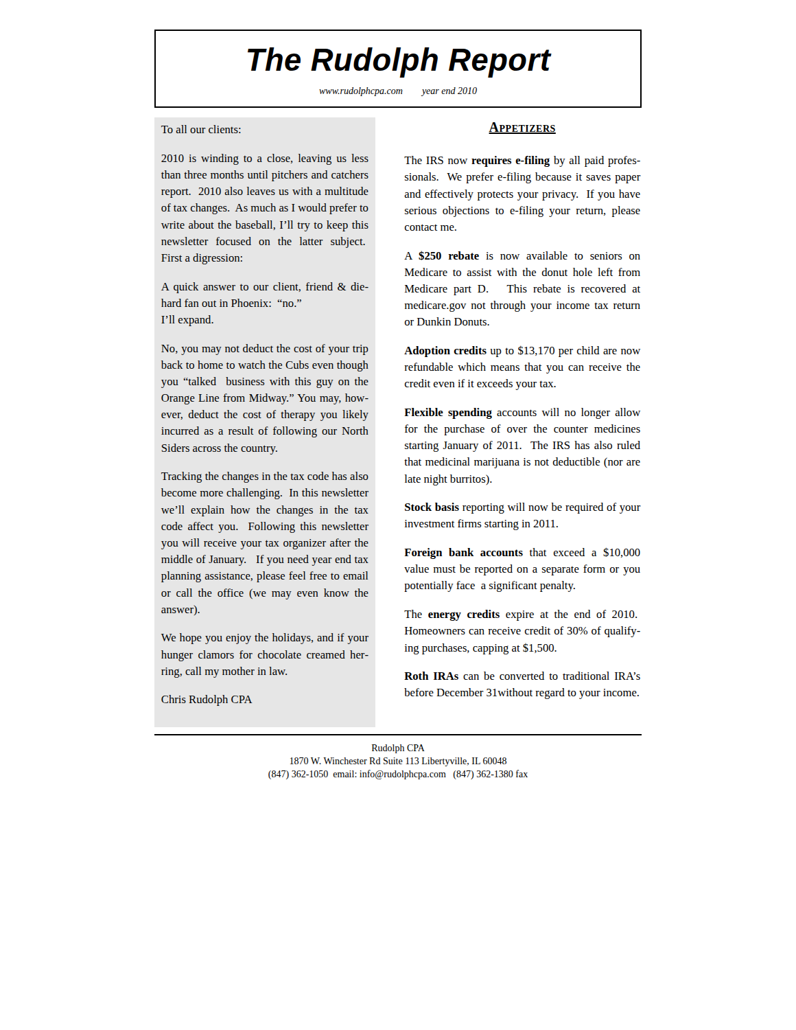The Rudolph Report
www.rudolphcpa.com year end 2010
To all our clients:
2010 is winding to a close, leaving us less than three months until pitchers and catchers report. 2010 also leaves us with a multitude of tax changes. As much as I would prefer to write about the baseball, I’ll try to keep this newsletter focused on the latter subject. First a digression:
A quick answer to our client, friend & die-hard fan out in Phoenix: “no.”
I’ll expand.
No, you may not deduct the cost of your trip back to home to watch the Cubs even though you “talked business with this guy on the Orange Line from Midway.” You may, however, deduct the cost of therapy you likely incurred as a result of following our North Siders across the country.
Tracking the changes in the tax code has also become more challenging. In this newsletter we’ll explain how the changes in the tax code affect you. Following this newsletter you will receive your tax organizer after the middle of January. If you need year end tax planning assistance, please feel free to email or call the office (we may even know the answer).
We hope you enjoy the holidays, and if your hunger clamors for chocolate creamed herring, call my mother in law.
Chris Rudolph CPA
Appetizers
The IRS now requires e-filing by all paid professionals. We prefer e-filing because it saves paper and effectively protects your privacy. If you have serious objections to e-filing your return, please contact me.
A $250 rebate is now available to seniors on Medicare to assist with the donut hole left from Medicare part D. This rebate is recovered at medicare.gov not through your income tax return or Dunkin Donuts.
Adoption credits up to $13,170 per child are now refundable which means that you can receive the credit even if it exceeds your tax.
Flexible spending accounts will no longer allow for the purchase of over the counter medicines starting January of 2011. The IRS has also ruled that medicinal marijuana is not deductible (nor are late night burritos).
Stock basis reporting will now be required of your investment firms starting in 2011.
Foreign bank accounts that exceed a $10,000 value must be reported on a separate form or you potentially face a significant penalty.
The energy credits expire at the end of 2010. Homeowners can receive credit of 30% of qualifying purchases, capping at $1,500.
Roth IRAs can be converted to traditional IRA’s before December 31without regard to your income.
Rudolph CPA
1870 W. Winchester Rd Suite 113 Libertyville, IL 60048
(847) 362-1050 email: info@rudolphcpa.com (847) 362-1380 fax